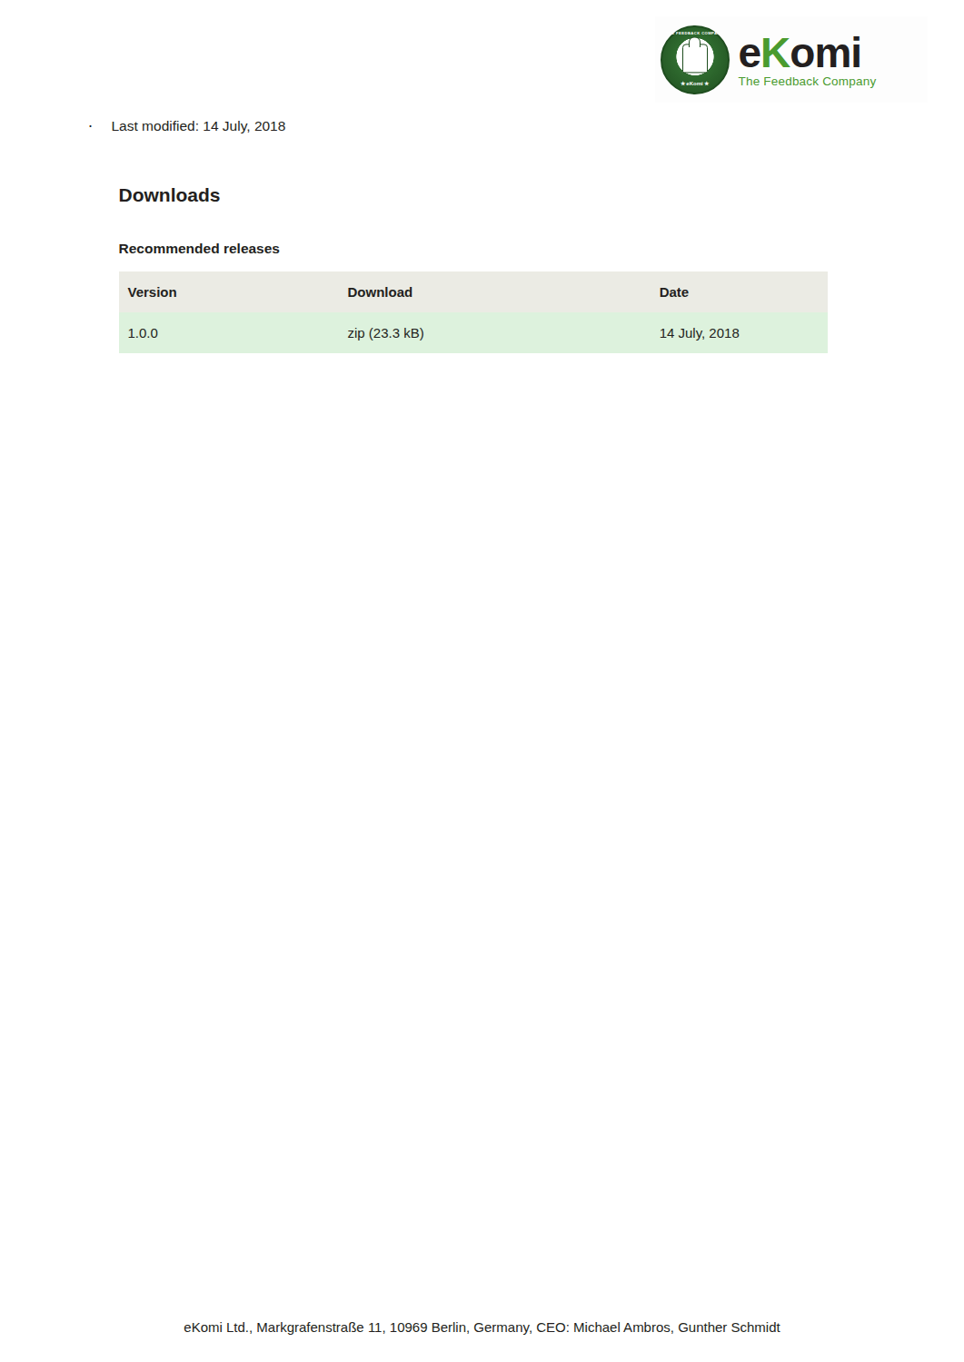eKomi
The Feedback Company
Last modified: 14 July, 2018
Downloads
Recommended releases
| Version | Download | Date |
| --- | --- | --- |
| 1.0.0 | zip (23.3 kB) | 14 July, 2018 |
eKomi Ltd., Markgrafenstraße 11, 10969 Berlin, Germany, CEO: Michael Ambros, Gunther Schmidt